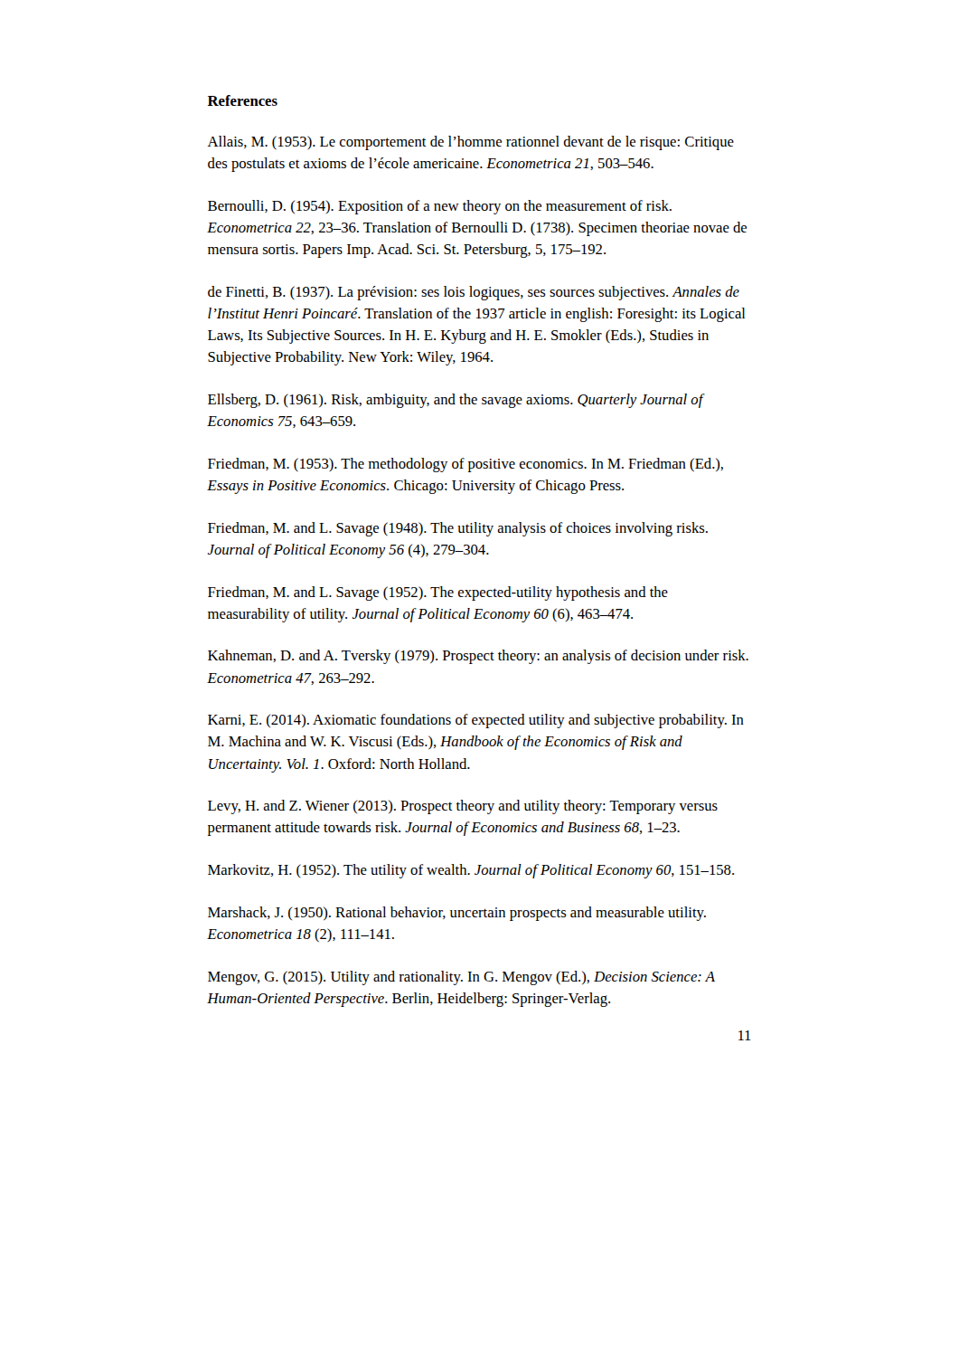References
Allais, M. (1953). Le comportement de l’homme rationnel devant de le risque: Critique des postulats et axioms de l’école americaine. Econometrica 21, 503–546.
Bernoulli, D. (1954). Exposition of a new theory on the measurement of risk. Econometrica 22, 23–36. Translation of Bernoulli D. (1738). Specimen theoriae novae de mensura sortis. Papers Imp. Acad. Sci. St. Petersburg, 5, 175–192.
de Finetti, B. (1937). La prévision: ses lois logiques, ses sources subjectives. Annales de l’Institut Henri Poincaré. Translation of the 1937 article in english: Foresight: its Logical Laws, Its Subjective Sources. In H. E. Kyburg and H. E. Smokler (Eds.), Studies in Subjective Probability. New York: Wiley, 1964.
Ellsberg, D. (1961). Risk, ambiguity, and the savage axioms. Quarterly Journal of Economics 75, 643–659.
Friedman, M. (1953). The methodology of positive economics. In M. Friedman (Ed.), Essays in Positive Economics. Chicago: University of Chicago Press.
Friedman, M. and L. Savage (1948). The utility analysis of choices involving risks. Journal of Political Economy 56 (4), 279–304.
Friedman, M. and L. Savage (1952). The expected-utility hypothesis and the measurability of utility. Journal of Political Economy 60 (6), 463–474.
Kahneman, D. and A. Tversky (1979). Prospect theory: an analysis of decision under risk. Econometrica 47, 263–292.
Karni, E. (2014). Axiomatic foundations of expected utility and subjective probability. In M. Machina and W. K. Viscusi (Eds.), Handbook of the Economics of Risk and Uncertainty. Vol. 1. Oxford: North Holland.
Levy, H. and Z. Wiener (2013). Prospect theory and utility theory: Temporary versus permanent attitude towards risk. Journal of Economics and Business 68, 1–23.
Markovitz, H. (1952). The utility of wealth. Journal of Political Economy 60, 151–158.
Marshack, J. (1950). Rational behavior, uncertain prospects and measurable utility. Econometrica 18 (2), 111–141.
Mengov, G. (2015). Utility and rationality. In G. Mengov (Ed.), Decision Science: A Human-Oriented Perspective. Berlin, Heidelberg: Springer-Verlag.
11